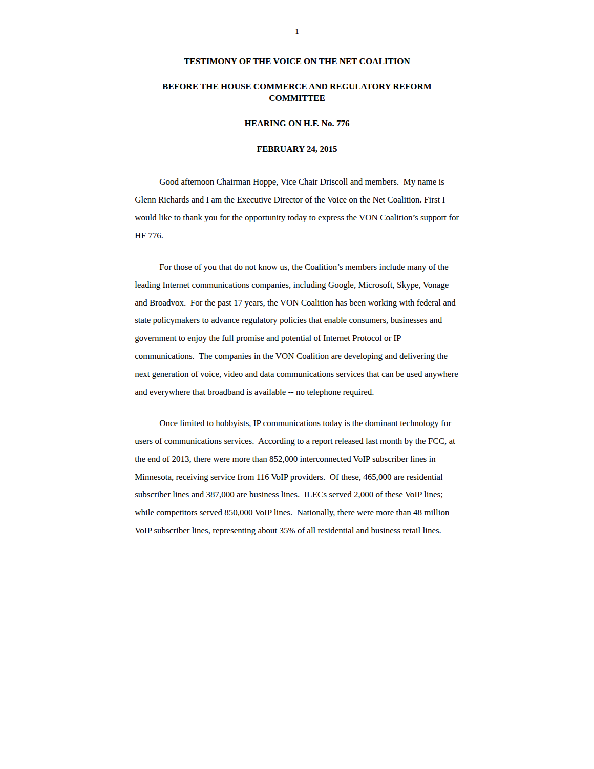1
Testimony of the Voice on the Net Coalition
Before the House Commerce and Regulatory Reform Committee
HEARING ON H.F. No. 776
February 24, 2015
Good afternoon Chairman Hoppe, Vice Chair Driscoll and members. My name is Glenn Richards and I am the Executive Director of the Voice on the Net Coalition. First I would like to thank you for the opportunity today to express the VON Coalition’s support for HF 776.
For those of you that do not know us, the Coalition’s members include many of the leading Internet communications companies, including Google, Microsoft, Skype, Vonage and Broadvox. For the past 17 years, the VON Coalition has been working with federal and state policymakers to advance regulatory policies that enable consumers, businesses and government to enjoy the full promise and potential of Internet Protocol or IP communications. The companies in the VON Coalition are developing and delivering the next generation of voice, video and data communications services that can be used anywhere and everywhere that broadband is available -- no telephone required.
Once limited to hobbyists, IP communications today is the dominant technology for users of communications services. According to a report released last month by the FCC, at the end of 2013, there were more than 852,000 interconnected VoIP subscriber lines in Minnesota, receiving service from 116 VoIP providers. Of these, 465,000 are residential subscriber lines and 387,000 are business lines. ILECs served 2,000 of these VoIP lines; while competitors served 850,000 VoIP lines. Nationally, there were more than 48 million VoIP subscriber lines, representing about 35% of all residential and business retail lines.